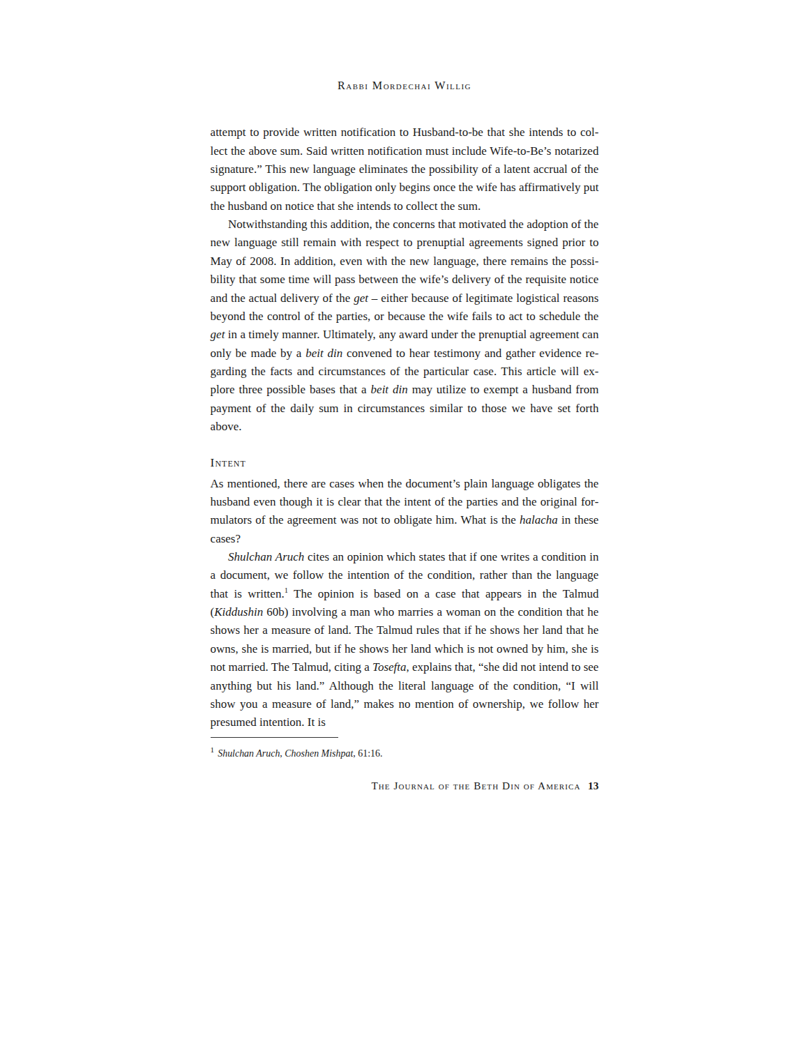Rabbi Mordechai Willig
attempt to provide written notification to Husband-to-be that she intends to collect the above sum. Said written notification must include Wife-to-Be’s notarized signature.” This new language eliminates the possibility of a latent accrual of the support obligation. The obligation only begins once the wife has affirmatively put the husband on notice that she intends to collect the sum.
Notwithstanding this addition, the concerns that motivated the adoption of the new language still remain with respect to prenuptial agreements signed prior to May of 2008. In addition, even with the new language, there remains the possibility that some time will pass between the wife’s delivery of the requisite notice and the actual delivery of the get – either because of legitimate logistical reasons beyond the control of the parties, or because the wife fails to act to schedule the get in a timely manner. Ultimately, any award under the prenuptial agreement can only be made by a beit din convened to hear testimony and gather evidence regarding the facts and circumstances of the particular case. This article will explore three possible bases that a beit din may utilize to exempt a husband from payment of the daily sum in circumstances similar to those we have set forth above.
Intent
As mentioned, there are cases when the document’s plain language obligates the husband even though it is clear that the intent of the parties and the original formulators of the agreement was not to obligate him. What is the halacha in these cases?
Shulchan Aruch cites an opinion which states that if one writes a condition in a document, we follow the intention of the condition, rather than the language that is written.1 The opinion is based on a case that appears in the Talmud (Kiddushin 60b) involving a man who marries a woman on the condition that he shows her a measure of land. The Talmud rules that if he shows her land that he owns, she is married, but if he shows her land which is not owned by him, she is not married. The Talmud, citing a Tosefta, explains that, “she did not intend to see anything but his land.” Although the literal language of the condition, “I will show you a measure of land,” makes no mention of ownership, we follow her presumed intention. It is
1 Shulchan Aruch, Choshen Mishpat, 61:16.
The Journal of the Beth Din of America13